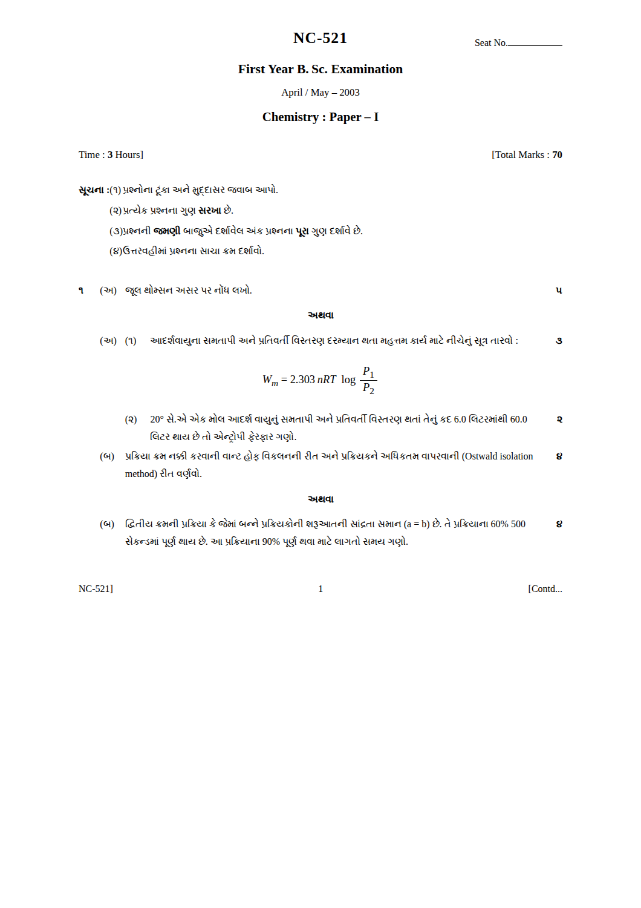NC-521 Seat No.
First Year B. Sc. Examination
April / May – 2003
Chemistry : Paper – I
Time : 3 Hours] [Total Marks : 70
| સૂચના : | (૧) | પ્રશ્નોના ટૂંકા અને મુદ્દાસર જવાબ આપો. |
| | (૨) | પ્રત્યેક પ્રશ્નના ગુણ સરખા છે. |
| | (૩) | પ્રશ્નની જમણી બાજુએ દર્શાવેલ અંક પ્રશ્નના પૂરા ગુણ દર્શાવે છે. |
| | (૪) | ઉત્તરવહીમાં પ્રશ્નના સાચા ક્રમ દર્શાવો. |
| ૧ | (અ) | જૂલ થોમ્સન અસર પર નોંધ લખો. | ૫ |
અથવા
| | (અ) | (૧) | આદર્શવાયુના સમતાપી અને પ્રતિવર્તી વિસ્તરણ દરમ્યાન થતા મહત્તમ કાર્ય માટે નીચેનું સૂત્ર તારવો : | ૩ |
Wm = 2.303 nRT log P1 P2
| | | (૨) | 20° સે.એ એક મોલ આદર્શ વાયુનું સમતાપી અને પ્રતિવર્તી વિસ્તરણ થતાં તેનું કદ 6.0 લિટરમાંથી 60.0 લિટર થાય છે તો એન્ટ્રોપી ફેરફાર ગણો. | ૨ |
| | (બ) | પ્રક્રિયા ક્રમ નક્કી કરવાની વાન્ટ હોફ વિકલનની રીત અને પ્રક્રિયકને અધિકતમ વાપરવાની (Ostwald isolation method) રીત વર્ણવો. | ૪ |
અથવા
| | (બ) | દ્વિતીય ક્રમની પ્રક્રિયા કે જેમાં બન્ને પ્રક્રિયકોની શરૂઆતની સાંદ્રતા સમાન (a = b) છે. તે પ્રક્રિયાના 60% 500 સેકન્ડમાં પૂર્ણ થાય છે. આ પ્રક્રિયાના 90% પૂર્ણ થવા માટે લાગતો સમય ગણો. | ૪ |
NC-521] 1 [Contd...